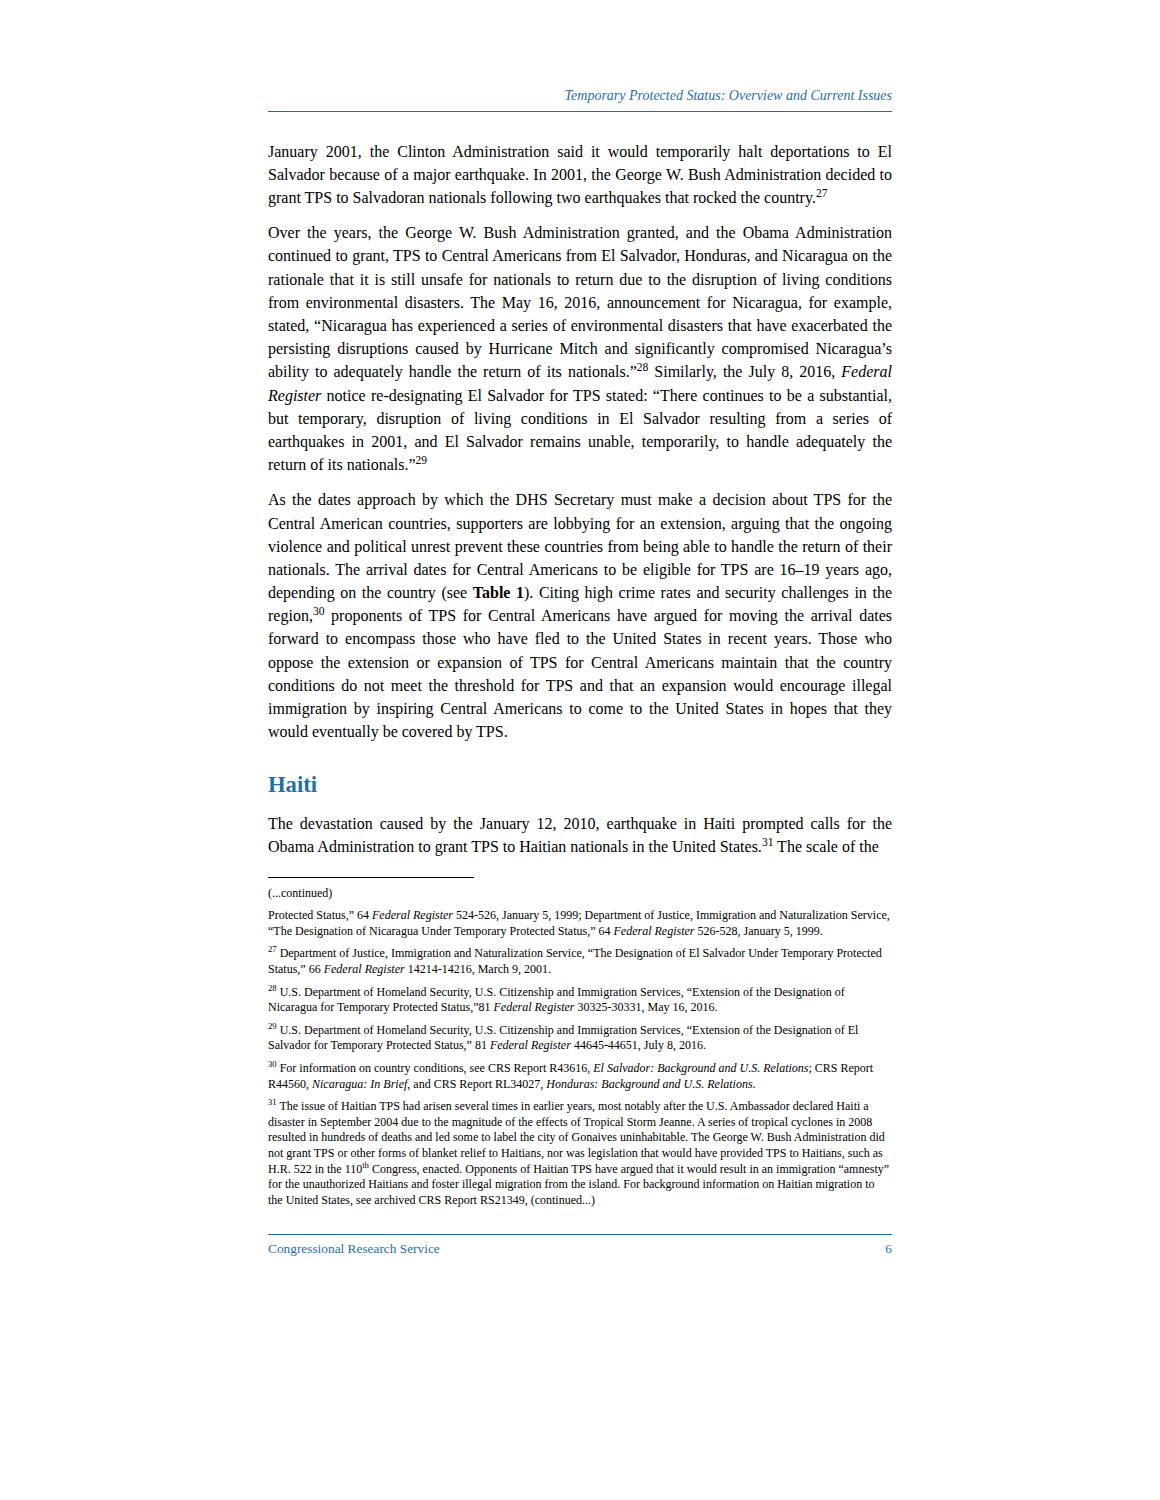Temporary Protected Status: Overview and Current Issues
January 2001, the Clinton Administration said it would temporarily halt deportations to El Salvador because of a major earthquake. In 2001, the George W. Bush Administration decided to grant TPS to Salvadoran nationals following two earthquakes that rocked the country.27
Over the years, the George W. Bush Administration granted, and the Obama Administration continued to grant, TPS to Central Americans from El Salvador, Honduras, and Nicaragua on the rationale that it is still unsafe for nationals to return due to the disruption of living conditions from environmental disasters. The May 16, 2016, announcement for Nicaragua, for example, stated, “Nicaragua has experienced a series of environmental disasters that have exacerbated the persisting disruptions caused by Hurricane Mitch and significantly compromised Nicaragua’s ability to adequately handle the return of its nationals.”28 Similarly, the July 8, 2016, Federal Register notice re-designating El Salvador for TPS stated: “There continues to be a substantial, but temporary, disruption of living conditions in El Salvador resulting from a series of earthquakes in 2001, and El Salvador remains unable, temporarily, to handle adequately the return of its nationals.”29
As the dates approach by which the DHS Secretary must make a decision about TPS for the Central American countries, supporters are lobbying for an extension, arguing that the ongoing violence and political unrest prevent these countries from being able to handle the return of their nationals. The arrival dates for Central Americans to be eligible for TPS are 16–19 years ago, depending on the country (see Table 1). Citing high crime rates and security challenges in the region,30 proponents of TPS for Central Americans have argued for moving the arrival dates forward to encompass those who have fled to the United States in recent years. Those who oppose the extension or expansion of TPS for Central Americans maintain that the country conditions do not meet the threshold for TPS and that an expansion would encourage illegal immigration by inspiring Central Americans to come to the United States in hopes that they would eventually be covered by TPS.
Haiti
The devastation caused by the January 12, 2010, earthquake in Haiti prompted calls for the Obama Administration to grant TPS to Haitian nationals in the United States.31 The scale of the
(...continued)
Protected Status,” 64 Federal Register 524-526, January 5, 1999; Department of Justice, Immigration and Naturalization Service, “The Designation of Nicaragua Under Temporary Protected Status,” 64 Federal Register 526-528, January 5, 1999.
27 Department of Justice, Immigration and Naturalization Service, “The Designation of El Salvador Under Temporary Protected Status,” 66 Federal Register 14214-14216, March 9, 2001.
28 U.S. Department of Homeland Security, U.S. Citizenship and Immigration Services, “Extension of the Designation of Nicaragua for Temporary Protected Status,”81 Federal Register 30325-30331, May 16, 2016.
29 U.S. Department of Homeland Security, U.S. Citizenship and Immigration Services, “Extension of the Designation of El Salvador for Temporary Protected Status,” 81 Federal Register 44645-44651, July 8, 2016.
30 For information on country conditions, see CRS Report R43616, El Salvador: Background and U.S. Relations; CRS Report R44560, Nicaragua: In Brief, and CRS Report RL34027, Honduras: Background and U.S. Relations.
31 The issue of Haitian TPS had arisen several times in earlier years, most notably after the U.S. Ambassador declared Haiti a disaster in September 2004 due to the magnitude of the effects of Tropical Storm Jeanne. A series of tropical cyclones in 2008 resulted in hundreds of deaths and led some to label the city of Gonaives uninhabitable. The George W. Bush Administration did not grant TPS or other forms of blanket relief to Haitians, nor was legislation that would have provided TPS to Haitians, such as H.R. 522 in the 110th Congress, enacted. Opponents of Haitian TPS have argued that it would result in an immigration “amnesty” for the unauthorized Haitians and foster illegal migration from the island. For background information on Haitian migration to the United States, see archived CRS Report RS21349, (continued...)
Congressional Research Service
6